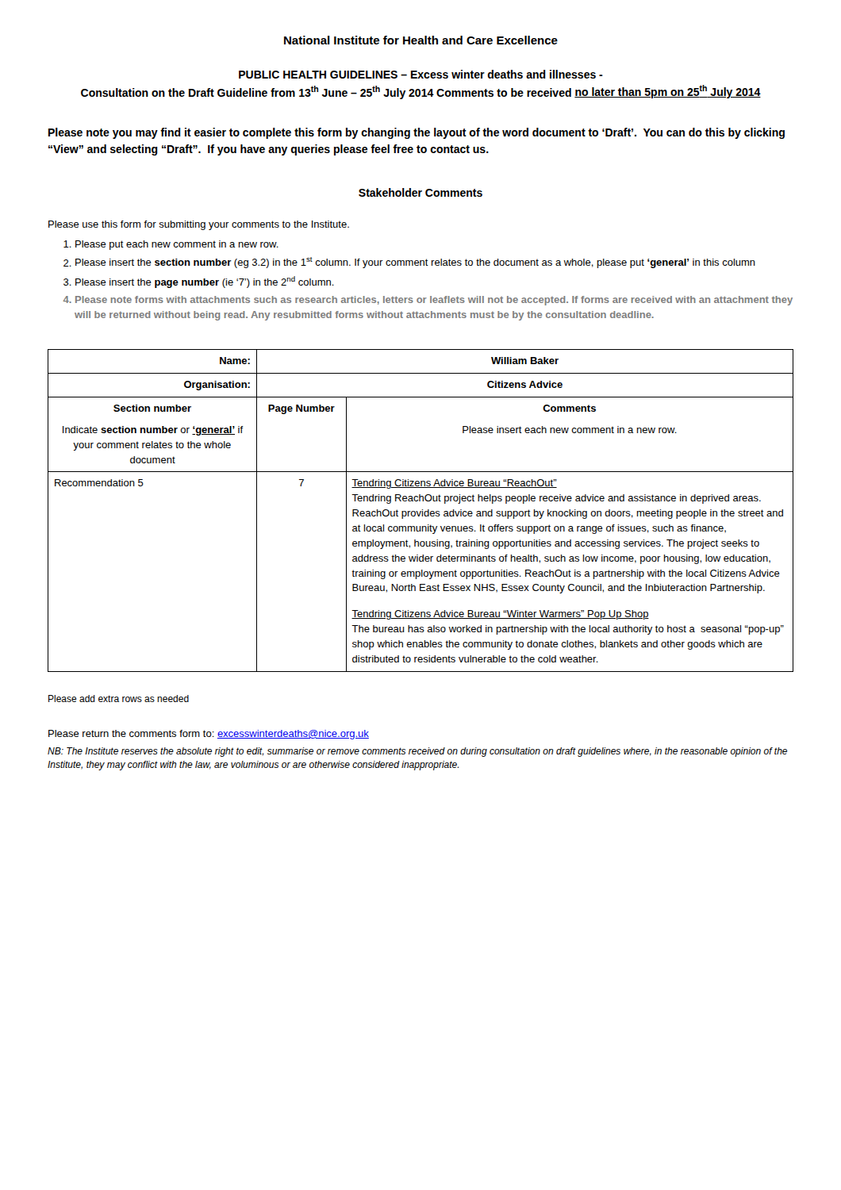National Institute for Health and Care Excellence
PUBLIC HEALTH GUIDELINES – Excess winter deaths and illnesses -
Consultation on the Draft Guideline from 13th June – 25th July 2014 Comments to be received no later than 5pm on 25th July 2014
Please note you may find it easier to complete this form by changing the layout of the word document to ‘Draft’. You can do this by clicking “View” and selecting “Draft”. If you have any queries please feel free to contact us.
Stakeholder Comments
Please use this form for submitting your comments to the Institute.
Please put each new comment in a new row.
Please insert the section number (eg 3.2) in the 1st column. If your comment relates to the document as a whole, please put ‘general’ in this column
Please insert the page number (ie ‘7’) in the 2nd column.
Please note forms with attachments such as research articles, letters or leaflets will not be accepted. If forms are received with an attachment they will be returned without being read. Any resubmitted forms without attachments must be by the consultation deadline.
| Name: | William Baker |
| Organisation: | Citizens Advice |
| Section number Indicate section number or ‘general’ if your comment relates to the whole document | Page Number | Comments Please insert each new comment in a new row. |
| Recommendation 5 | 7 | Tendring Citizens Advice Bureau “ReachOut” Tendring ReachOut project helps people receive advice and assistance in deprived areas. ReachOut provides advice and support by knocking on doors, meeting people in the street and at local community venues. It offers support on a range of issues, such as finance, employment, housing, training opportunities and accessing services. The project seeks to address the wider determinants of health, such as low income, poor housing, low education, training or employment opportunities. ReachOut is a partnership with the local Citizens Advice Bureau, North East Essex NHS, Essex County Council, and the Inbiuteraction Partnership. Tendring Citizens Advice Bureau “Winter Warmers” Pop Up Shop The bureau has also worked in partnership with the local authority to host a seasonal “pop-up” shop which enables the community to donate clothes, blankets and other goods which are distributed to residents vulnerable to the cold weather. |
Please add extra rows as needed
Please return the comments form to: excesswinterdeaths@nice.org.uk
NB: The Institute reserves the absolute right to edit, summarise or remove comments received on during consultation on draft guidelines where, in the reasonable opinion of the Institute, they may conflict with the law, are voluminous or are otherwise considered inappropriate.